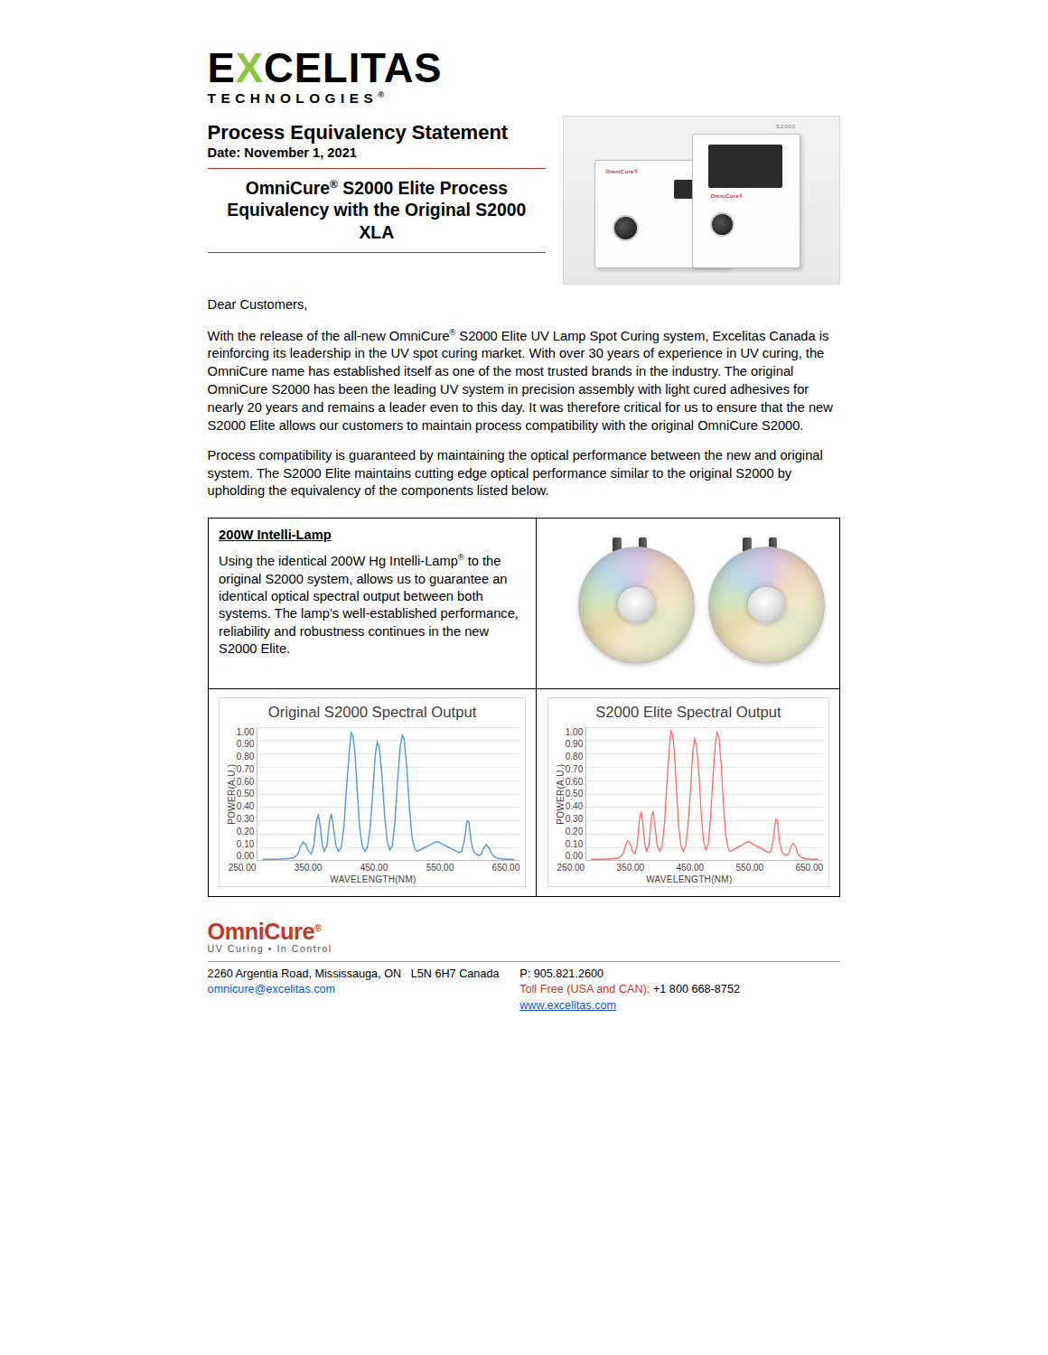EXCELITAS
TECHNOLOGIES®
Process Equivalency Statement
Date: November 1, 2021
OmniCure® S2000 Elite Process Equivalency with the Original S2000 XLA
S2000
OmniCure®
OmniCure®
Dear Customers,
With the release of the all-new OmniCure® S2000 Elite UV Lamp Spot Curing system, Excelitas Canada is reinforcing its leadership in the UV spot curing market. With over 30 years of experience in UV curing, the OmniCure name has established itself as one of the most trusted brands in the industry. The original OmniCure S2000 has been the leading UV system in precision assembly with light cured adhesives for nearly 20 years and remains a leader even to this day. It was therefore critical for us to ensure that the new S2000 Elite allows our customers to maintain process compatibility with the original OmniCure S2000.
Process compatibility is guaranteed by maintaining the optical performance between the new and original system. The S2000 Elite maintains cutting edge optical performance similar to the original S2000 by upholding the equivalency of the components listed below.
| 200W Intelli-Lamp Using the identical 200W Hg Intelli-Lamp ® to the original S2000 system, allows us to guarantee an identical optical spectral output between both systems. The lamp’s well-established performance, reliability and robustness continues in the new S2000 Elite. | |
| Original S2000 Spectral Output POWER(A.U.) 1.00 0.90 0.80 0.70 0.60 0.50 0.40 0.30 0.20 0.10 0.00 250.00 350.00 450.00 550.00 650.00 WAVELENGTH(NM) | S2000 Elite Spectral Output POWER(A.U.) 1.00 0.90 0.80 0.70 0.60 0.50 0.40 0.30 0.20 0.10 0.00 250.00 350.00 450.00 550.00 650.00 WAVELENGTH(NM) |
OmniCure®
UV Curing • In Control
2260 Argentia Road, Mississauga, ON L5N 6H7 Canada
omnicure@excelitas.com
P: 905.821.2600
Toll Free (USA and CAN): +1 800 668-8752 www.excelitas.com